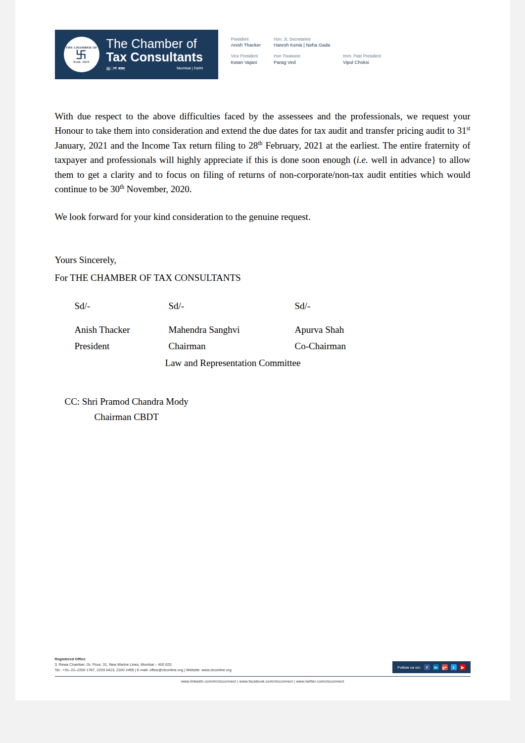THE CHAMBER OF 卐 Estd. 1925
The Chamber of Tax Consultants 鍮ानं बलम् Mumbai | Delhi
| President Anish Thacker | Hon. Jt. Secretaries Haresh Kenia / Neha Gada |
| Vice President Ketan Vajani | Hon Treasurer Parag Ved | Imm. Past President Vipul Choksi |
With due respect to the above difficulties faced by the assessees and the professionals, we request your Honour to take them into consideration and extend the due dates for tax audit and transfer pricing audit to 31st January, 2021 and the Income Tax return filing to 28th February, 2021 at the earliest. The entire fraternity of taxpayer and professionals will highly appreciate if this is done soon enough (i.e. well in advance} to allow them to get a clarity and to focus on filing of returns of non-corporate/non-tax audit entities which would continue to be 30th November, 2020.
We look forward for your kind consideration to the genuine request.
Yours Sincerely,
For THE CHAMBER OF TAX CONSULTANTS
| Sd/- | Sd/- | Sd/- |
| Anish Thacker | Mahendra Sanghvi | Apurva Shah |
| President | Chairman | Co-Chairman |
Law and Representation Committee
CC: Shri Pramod Chandra Mody
Chairman CBDT
Registered Office
3, Rewa Chamber, Gr. Floor, 31, New Marine Lines, Mumbai – 400 020.
Tel.: +91–22–2200 1787, 2209 0423, 2200 2455 | E-mail: office@ctconline.org | Website: www.ctconline.org
Follow us on: f in g+ t ▶
www.linkedin.com/in/ctcconnect | www.facebook.com/ctcconnect | www.twitter.com/ctcconnect